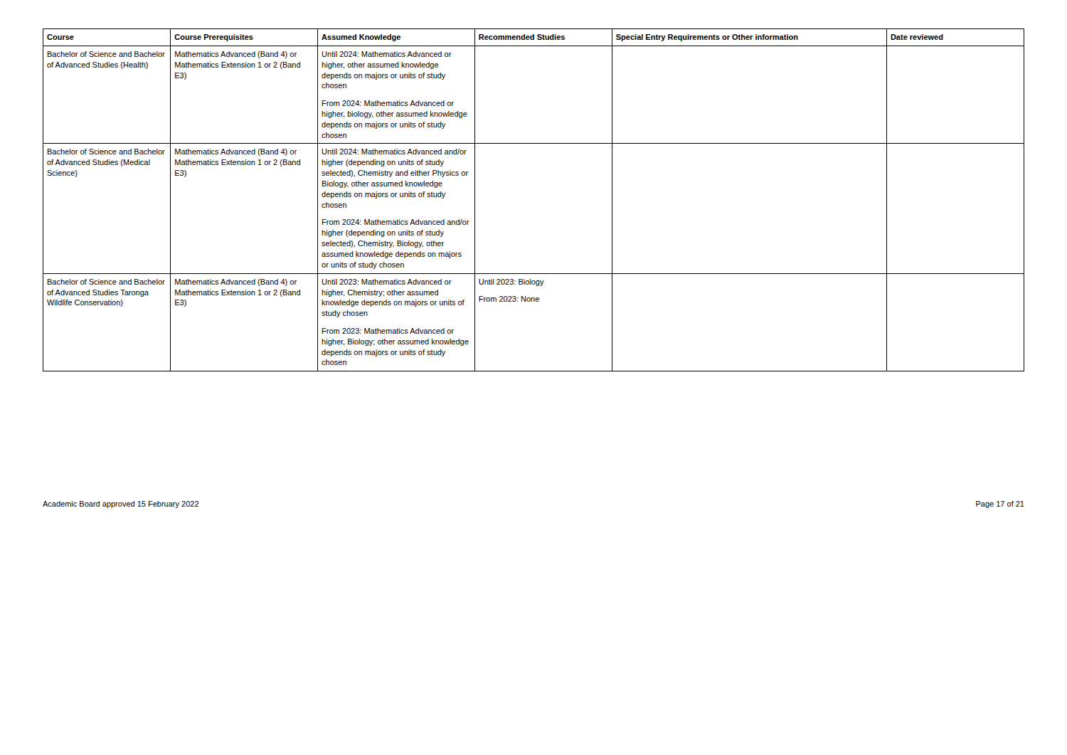| Course | Course Prerequisites | Assumed Knowledge | Recommended Studies | Special Entry Requirements or Other information | Date reviewed |
| --- | --- | --- | --- | --- | --- |
| Bachelor of Science and Bachelor of Advanced Studies (Health) | Mathematics Advanced (Band 4) or Mathematics Extension 1 or 2 (Band E3) | Until 2024: Mathematics Advanced or higher, other assumed knowledge depends on majors or units of study chosen From 2024: Mathematics Advanced or higher, biology, other assumed knowledge depends on majors or units of study chosen | | | |
| Bachelor of Science and Bachelor of Advanced Studies (Medical Science) | Mathematics Advanced (Band 4) or Mathematics Extension 1 or 2 (Band E3) | Until 2024: Mathematics Advanced and/or higher (depending on units of study selected), Chemistry and either Physics or Biology, other assumed knowledge depends on majors or units of study chosen From 2024: Mathematics Advanced and/or higher (depending on units of study selected), Chemistry, Biology, other assumed knowledge depends on majors or units of study chosen | | | |
| Bachelor of Science and Bachelor of Advanced Studies Taronga Wildlife Conservation) | Mathematics Advanced (Band 4) or Mathematics Extension 1 or 2 (Band E3) | Until 2023: Mathematics Advanced or higher, Chemistry; other assumed knowledge depends on majors or units of study chosen From 2023: Mathematics Advanced or higher, Biology; other assumed knowledge depends on majors or units of study chosen | Until 2023: Biology From 2023: None | | |
Academic Board approved 15 February 2022 Page 17 of 21